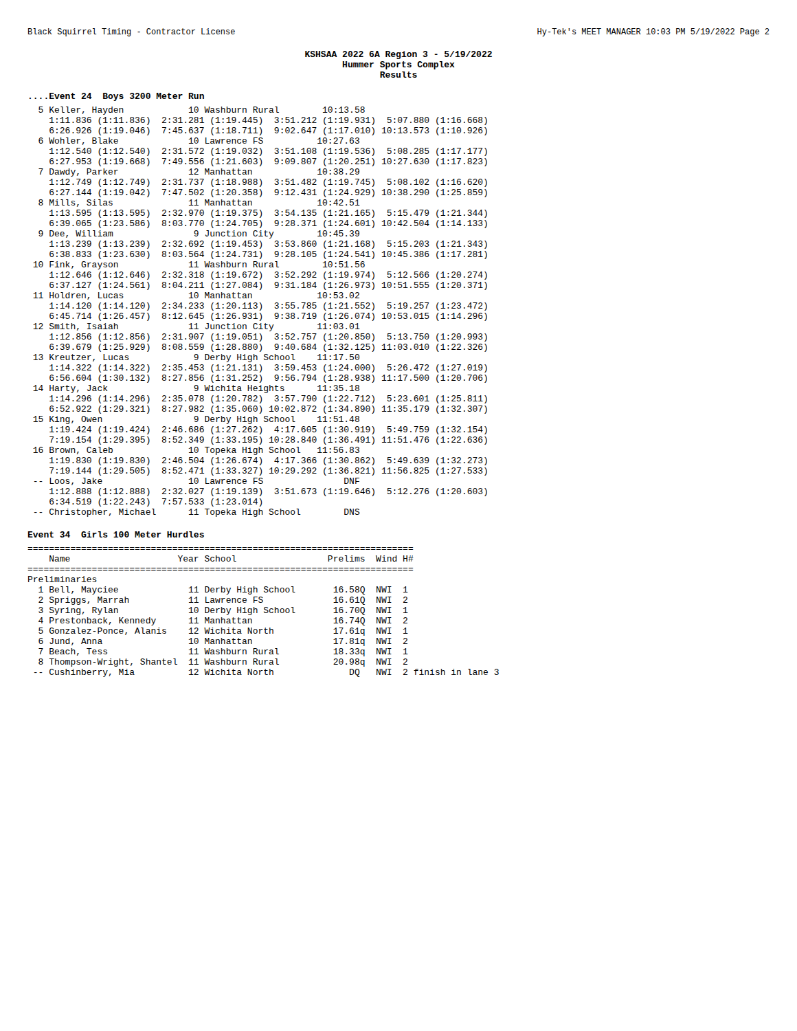Black Squirrel Timing - Contractor License Hy-Tek's MEET MANAGER 10:03 PM 5/19/2022 Page 2
KSHSAA 2022 6A Region 3 - 5/19/2022
Hummer Sports Complex
Results
....Event 24 Boys 3200 Meter Run
  5 Keller, Hayden            10 Washburn Rural        10:13.58
    1:11.836 (1:11.836)  2:31.281 (1:19.445)  3:51.212 (1:19.931)  5:07.880 (1:16.668)
    6:26.926 (1:19.046)  7:45.637 (1:18.711)  9:02.647 (1:17.010) 10:13.573 (1:10.926)
  6 Wohler, Blake             10 Lawrence FS          10:27.63
    1:12.540 (1:12.540)  2:31.572 (1:19.032)  3:51.108 (1:19.536)  5:08.285 (1:17.177)
    6:27.953 (1:19.668)  7:49.556 (1:21.603)  9:09.807 (1:20.251) 10:27.630 (1:17.823)
  7 Dawdy, Parker             12 Manhattan            10:38.29
    1:12.749 (1:12.749)  2:31.737 (1:18.988)  3:51.482 (1:19.745)  5:08.102 (1:16.620)
    6:27.144 (1:19.042)  7:47.502 (1:20.358)  9:12.431 (1:24.929) 10:38.290 (1:25.859)
  8 Mills, Silas              11 Manhattan            10:42.51
    1:13.595 (1:13.595)  2:32.970 (1:19.375)  3:54.135 (1:21.165)  5:15.479 (1:21.344)
    6:39.065 (1:23.586)  8:03.770 (1:24.705)  9:28.371 (1:24.601) 10:42.504 (1:14.133)
  9 Dee, William               9 Junction City        10:45.39
    1:13.239 (1:13.239)  2:32.692 (1:19.453)  3:53.860 (1:21.168)  5:15.203 (1:21.343)
    6:38.833 (1:23.630)  8:03.564 (1:24.731)  9:28.105 (1:24.541) 10:45.386 (1:17.281)
 10 Fink, Grayson             11 Washburn Rural        10:51.56
    1:12.646 (1:12.646)  2:32.318 (1:19.672)  3:52.292 (1:19.974)  5:12.566 (1:20.274)
    6:37.127 (1:24.561)  8:04.211 (1:27.084)  9:31.184 (1:26.973) 10:51.555 (1:20.371)
 11 Holdren, Lucas            10 Manhattan            10:53.02
    1:14.120 (1:14.120)  2:34.233 (1:20.113)  3:55.785 (1:21.552)  5:19.257 (1:23.472)
    6:45.714 (1:26.457)  8:12.645 (1:26.931)  9:38.719 (1:26.074) 10:53.015 (1:14.296)
 12 Smith, Isaiah             11 Junction City        11:03.01
    1:12.856 (1:12.856)  2:31.907 (1:19.051)  3:52.757 (1:20.850)  5:13.750 (1:20.993)
    6:39.679 (1:25.929)  8:08.559 (1:28.880)  9:40.684 (1:32.125) 11:03.010 (1:22.326)
 13 Kreutzer, Lucas            9 Derby High School    11:17.50
    1:14.322 (1:14.322)  2:35.453 (1:21.131)  3:59.453 (1:24.000)  5:26.472 (1:27.019)
    6:56.604 (1:30.132)  8:27.856 (1:31.252)  9:56.794 (1:28.938) 11:17.500 (1:20.706)
 14 Harty, Jack                9 Wichita Heights      11:35.18
    1:14.296 (1:14.296)  2:35.078 (1:20.782)  3:57.790 (1:22.712)  5:23.601 (1:25.811)
    6:52.922 (1:29.321)  8:27.982 (1:35.060) 10:02.872 (1:34.890) 11:35.179 (1:32.307)
 15 King, Owen                 9 Derby High School    11:51.48
    1:19.424 (1:19.424)  2:46.686 (1:27.262)  4:17.605 (1:30.919)  5:49.759 (1:32.154)
    7:19.154 (1:29.395)  8:52.349 (1:33.195) 10:28.840 (1:36.491) 11:51.476 (1:22.636)
 16 Brown, Caleb              10 Topeka High School   11:56.83
    1:19.830 (1:19.830)  2:46.504 (1:26.674)  4:17.366 (1:30.862)  5:49.639 (1:32.273)
    7:19.144 (1:29.505)  8:52.471 (1:33.327) 10:29.292 (1:36.821) 11:56.825 (1:27.533)
 -- Loos, Jake                10 Lawrence FS               DNF
    1:12.888 (1:12.888)  2:32.027 (1:19.139)  3:51.673 (1:19.646)  5:12.276 (1:20.603)
    6:34.519 (1:22.243)  7:57.533 (1:23.014)
 -- Christopher, Michael      11 Topeka High School        DNS
Event 34 Girls 100 Meter Hurdles
========================================================================
    Name                    Year School                 Prelims  Wind H#
========================================================================
Preliminaries
  1 Bell, Mayciee             11 Derby High School       16.58Q  NWI  1
  2 Spriggs, Marrah           11 Lawrence FS             16.61Q  NWI  2
  3 Syring, Rylan             10 Derby High School       16.70Q  NWI  1
  4 Prestonback, Kennedy      11 Manhattan               16.74Q  NWI  2
  5 Gonzalez-Ponce, Alanis    12 Wichita North           17.61q  NWI  1
  6 Jund, Anna                10 Manhattan               17.81q  NWI  2
  7 Beach, Tess               11 Washburn Rural          18.33q  NWI  1
  8 Thompson-Wright, Shantel  11 Washburn Rural          20.98q  NWI  2
 -- Cushinberry, Mia          12 Wichita North              DQ   NWI  2 finish in lane 3